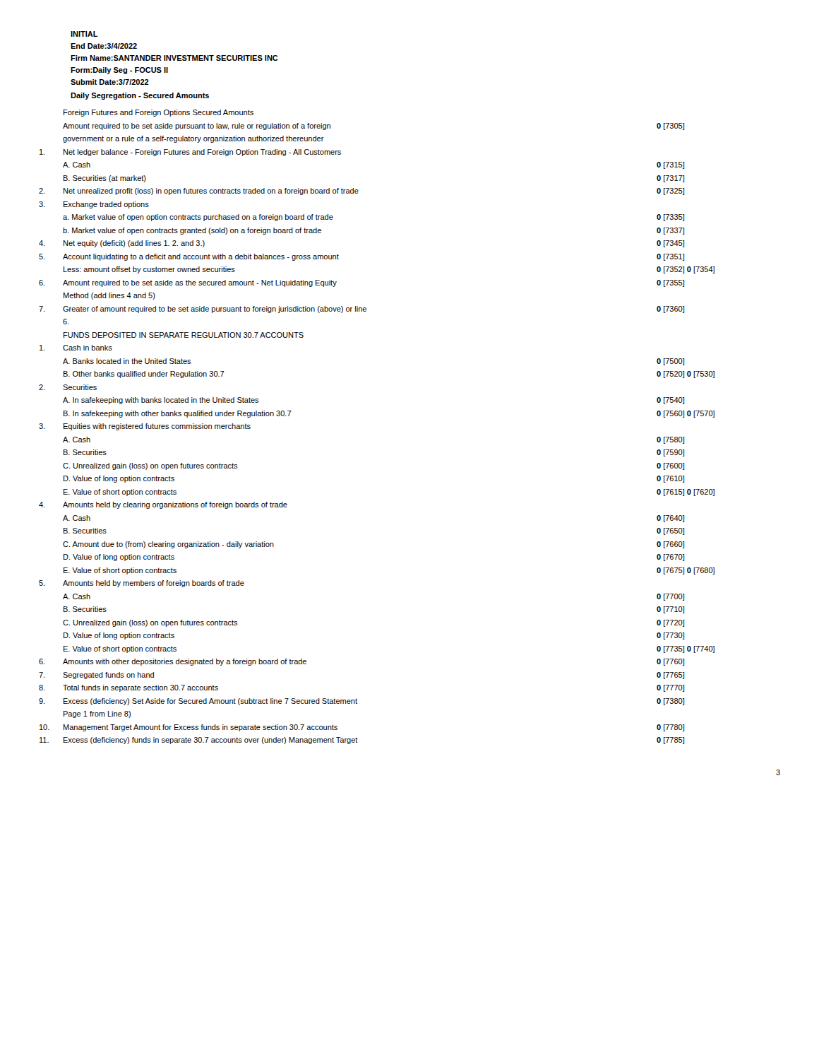INITIAL
End Date:3/4/2022
Firm Name:SANTANDER INVESTMENT SECURITIES INC
Form:Daily Seg - FOCUS II
Submit Date:3/7/2022
Daily Segregation - Secured Amounts
| | Foreign Futures and Foreign Options Secured Amounts | |
| | Amount required to be set aside pursuant to law, rule or regulation of a foreign | 0 [7305] |
| | government or a rule of a self-regulatory organization authorized thereunder | |
| 1. | Net ledger balance - Foreign Futures and Foreign Option Trading - All Customers | |
| | A. Cash | 0 [7315] |
| | B. Securities (at market) | 0 [7317] |
| 2. | Net unrealized profit (loss) in open futures contracts traded on a foreign board of trade | 0 [7325] |
| 3. | Exchange traded options | |
| | a. Market value of open option contracts purchased on a foreign board of trade | 0 [7335] |
| | b. Market value of open contracts granted (sold) on a foreign board of trade | 0 [7337] |
| 4. | Net equity (deficit) (add lines 1. 2. and 3.) | 0 [7345] |
| 5. | Account liquidating to a deficit and account with a debit balances - gross amount | 0 [7351] |
| | Less: amount offset by customer owned securities | 0 [7352] 0 [7354] |
| 6. | Amount required to be set aside as the secured amount - Net Liquidating Equity | 0 [7355] |
| | Method (add lines 4 and 5) | |
| 7. | Greater of amount required to be set aside pursuant to foreign jurisdiction (above) or line | 0 [7360] |
| | 6. | |
| | FUNDS DEPOSITED IN SEPARATE REGULATION 30.7 ACCOUNTS | |
| 1. | Cash in banks | |
| | A. Banks located in the United States | 0 [7500] |
| | B. Other banks qualified under Regulation 30.7 | 0 [7520] 0 [7530] |
| 2. | Securities | |
| | A. In safekeeping with banks located in the United States | 0 [7540] |
| | B. In safekeeping with other banks qualified under Regulation 30.7 | 0 [7560] 0 [7570] |
| 3. | Equities with registered futures commission merchants | |
| | A. Cash | 0 [7580] |
| | B. Securities | 0 [7590] |
| | C. Unrealized gain (loss) on open futures contracts | 0 [7600] |
| | D. Value of long option contracts | 0 [7610] |
| | E. Value of short option contracts | 0 [7615] 0 [7620] |
| 4. | Amounts held by clearing organizations of foreign boards of trade | |
| | A. Cash | 0 [7640] |
| | B. Securities | 0 [7650] |
| | C. Amount due to (from) clearing organization - daily variation | 0 [7660] |
| | D. Value of long option contracts | 0 [7670] |
| | E. Value of short option contracts | 0 [7675] 0 [7680] |
| 5. | Amounts held by members of foreign boards of trade | |
| | A. Cash | 0 [7700] |
| | B. Securities | 0 [7710] |
| | C. Unrealized gain (loss) on open futures contracts | 0 [7720] |
| | D. Value of long option contracts | 0 [7730] |
| | E. Value of short option contracts | 0 [7735] 0 [7740] |
| 6. | Amounts with other depositories designated by a foreign board of trade | 0 [7760] |
| 7. | Segregated funds on hand | 0 [7765] |
| 8. | Total funds in separate section 30.7 accounts | 0 [7770] |
| 9. | Excess (deficiency) Set Aside for Secured Amount (subtract line 7 Secured Statement | 0 [7380] |
| | Page 1 from Line 8) | |
| 10. | Management Target Amount for Excess funds in separate section 30.7 accounts | 0 [7780] |
| 11. | Excess (deficiency) funds in separate 30.7 accounts over (under) Management Target | 0 [7785] |
3